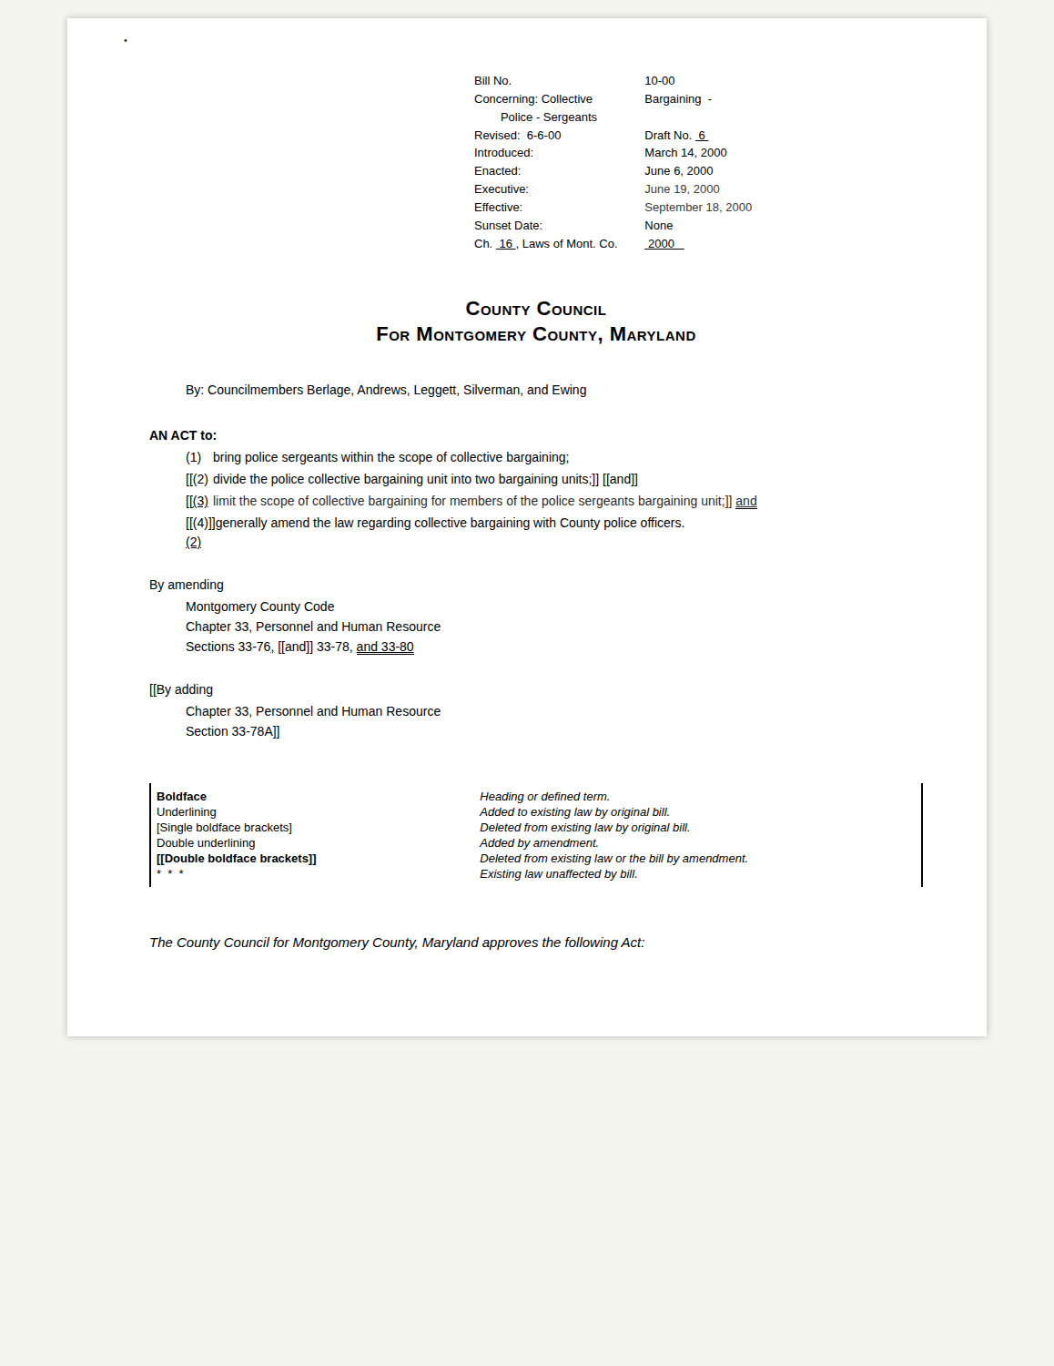•
| Bill No. | 10-00 |
| Concerning: Collective | Bargaining - |
| Police - Sergeants |
| Revised: 6-6-00 | Draft No. 6 |
| Introduced: | March 14, 2000 |
| Enacted: | June 6, 2000 |
| Executive: | June 19, 2000 |
| Effective: | September 18, 2000 |
| Sunset Date: | None |
| Ch. 16 , Laws of Mont. Co. | 2000 |
County Council
For Montgomery County, Maryland
By: Councilmembers Berlage, Andrews, Leggett, Silverman, and Ewing
AN ACT to:
(1) bring police sergeants within the scope of collective bargaining;
[[(2) divide the police collective bargaining unit into two bargaining units;]] [[and]]
[[(3) limit the scope of collective bargaining for members of the police sergeants bargaining unit;]] and
[[(4)]] (2) generally amend the law regarding collective bargaining with County police officers.
By amending
Montgomery County Code
Chapter 33, Personnel and Human Resource
Sections 33-76, [[and]] 33-78, and 33-80
[[By adding
Chapter 33, Personnel and Human Resource
Section 33-78A]]
| Boldface | Heading or defined term. |
| Underlining | Added to existing law by original bill. |
| [Single boldface brackets] | Deleted from existing law by original bill. |
| Double underlining | Added by amendment. |
| [[Double boldface brackets]] | Deleted from existing law or the bill by amendment. |
| * * * | Existing law unaffected by bill. |
The County Council for Montgomery County, Maryland approves the following Act: